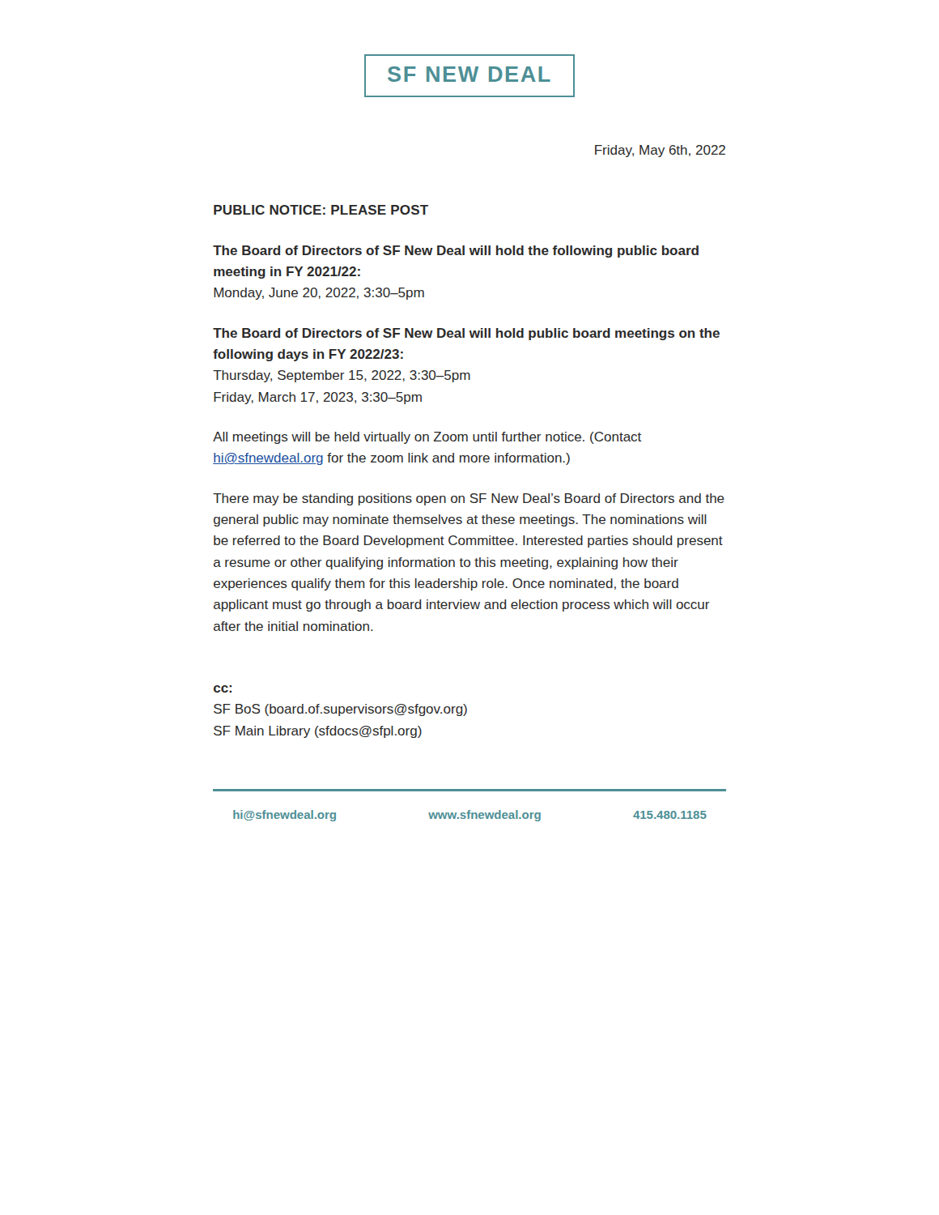SF NEW DEAL
Friday, May 6th, 2022
PUBLIC NOTICE: PLEASE POST
The Board of Directors of SF New Deal will hold the following public board meeting in FY 2021/22:
Monday, June 20, 2022, 3:30–5pm
The Board of Directors of SF New Deal will hold public board meetings on the following days in FY 2022/23:
Thursday, September 15, 2022, 3:30–5pm
Friday, March 17, 2023, 3:30–5pm
All meetings will be held virtually on Zoom until further notice. (Contact hi@sfnewdeal.org for the zoom link and more information.)
There may be standing positions open on SF New Deal’s Board of Directors and the general public may nominate themselves at these meetings. The nominations will be referred to the Board Development Committee. Interested parties should present a resume or other qualifying information to this meeting, explaining how their experiences qualify them for this leadership role. Once nominated, the board applicant must go through a board interview and election process which will occur after the initial nomination.
cc:
SF BoS (board.of.supervisors@sfgov.org)
SF Main Library (sfdocs@sfpl.org)
hi@sfnewdeal.org www.sfnewdeal.org 415.480.1185